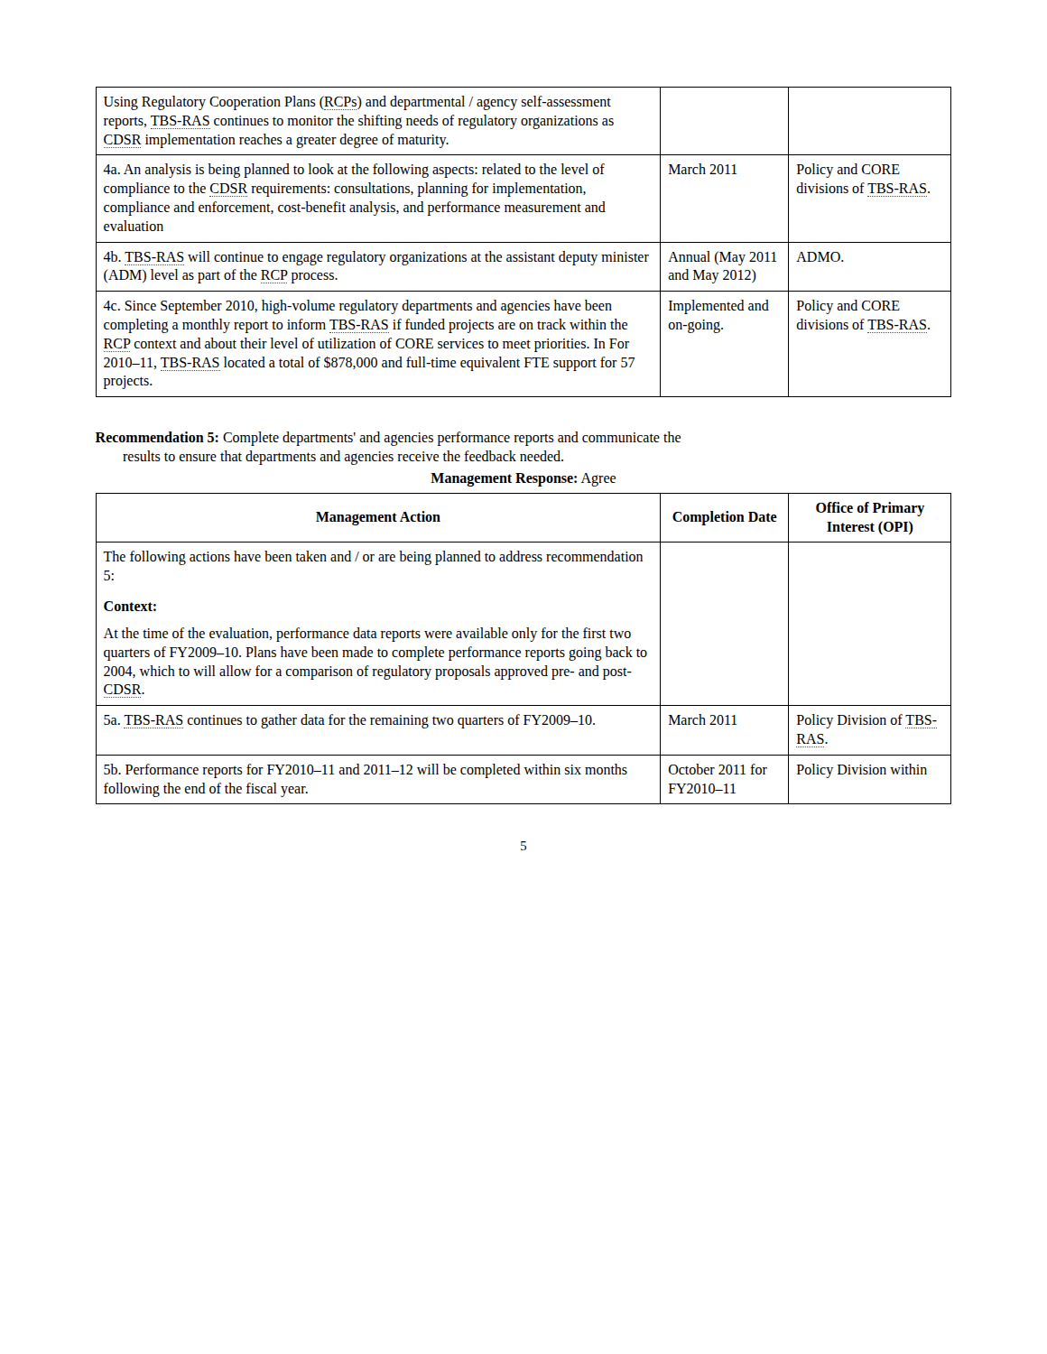| Using Regulatory Cooperation Plans ( RCPs ) and departmental / agency self-assessment reports, TBS-RAS continues to monitor the shifting needs of regulatory organizations as CDSR implementation reaches a greater degree of maturity. | | |
| 4a. An analysis is being planned to look at the following aspects: related to the level of compliance to the CDSR requirements: consultations, planning for implementation, compliance and enforcement, cost-benefit analysis, and performance measurement and evaluation | March 2011 | Policy and CORE divisions of TBS-RAS . |
| 4b. TBS-RAS will continue to engage regulatory organizations at the assistant deputy minister (ADM) level as part of the RCP process. | Annual (May 2011 and May 2012) | ADMO. |
| 4c. Since September 2010, high-volume regulatory departments and agencies have been completing a monthly report to inform TBS-RAS if funded projects are on track within the RCP context and about their level of utilization of CORE services to meet priorities. In For 2010–11, TBS-RAS located a total of $878,000 and full-time equivalent FTE support for 57 projects. | Implemented and on-going. | Policy and CORE divisions of TBS-RAS . |
Recommendation 5: Complete departments' and agencies performance reports and communicate the results to ensure that departments and agencies receive the feedback needed.
Management Response: Agree
| Management Action | Completion Date | Office of Primary Interest (OPI) |
| --- | --- | --- |
| The following actions have been taken and / or are being planned to address recommendation 5: Context: At the time of the evaluation, performance data reports were available only for the first two quarters of FY2009–10. Plans have been made to complete performance reports going back to 2004, which to will allow for a comparison of regulatory proposals approved pre- and post- CDSR . | | |
| 5a. TBS-RAS continues to gather data for the remaining two quarters of FY2009–10. | March 2011 | Policy Division of TBS-RAS . |
| 5b. Performance reports for FY2010–11 and 2011–12 will be completed within six months following the end of the fiscal year. | October 2011 for FY2010–11 | Policy Division within |
5